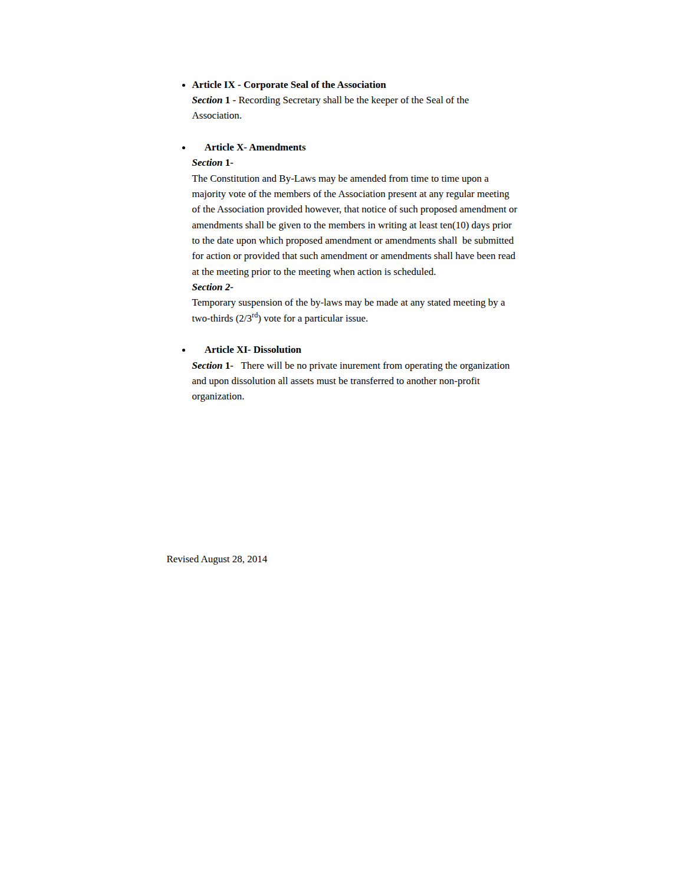Article IX - Corporate Seal of the Association
Section 1 - Recording Secretary shall be the keeper of the Seal of the Association.
Article X- Amendments
Section 1-
The Constitution and By-Laws may be amended from time to time upon a majority vote of the members of the Association present at any regular meeting of the Association provided however, that notice of such proposed amendment or amendments shall be given to the members in writing at least ten(10) days prior to the date upon which proposed amendment or amendments shall be submitted for action or provided that such amendment or amendments shall have been read at the meeting prior to the meeting when action is scheduled.
Section 2-
Temporary suspension of the by-laws may be made at any stated meeting by a two-thirds (2/3rd) vote for a particular issue.
Article XI- Dissolution
Section 1- There will be no private inurement from operating the organization and upon dissolution all assets must be transferred to another non-profit organization.
Revised August 28, 2014